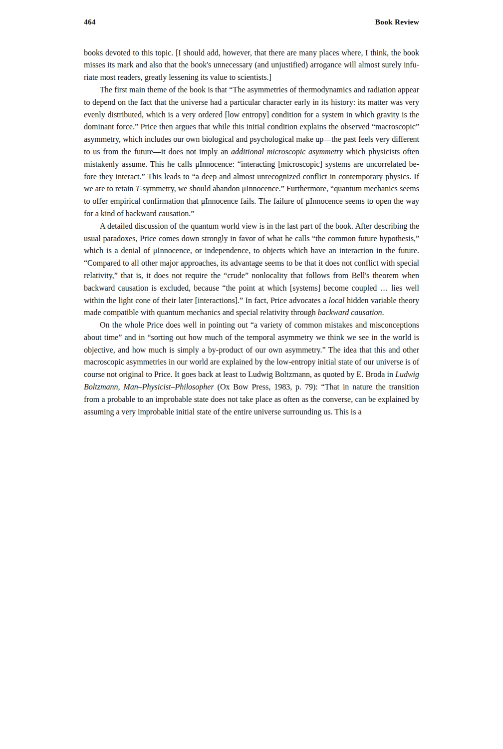464 Book Review
books devoted to this topic. [I should add, however, that there are many places where, I think, the book misses its mark and also that the book's unnecessary (and unjustified) arrogance will almost surely infuriate most readers, greatly lessening its value to scientists.]
The first main theme of the book is that “The asymmetries of thermodynamics and radiation appear to depend on the fact that the universe had a particular character early in its history: its matter was very evenly distributed, which is a very ordered [low entropy] condition for a system in which gravity is the dominant force.” Price then argues that while this initial condition explains the observed “macroscopic” asymmetry, which includes our own biological and psychological make up—the past feels very different to us from the future—it does not imply an additional microscopic asymmetry which physicists often mistakenly assume. This he calls μInnocence: “interacting [microscopic] systems are uncorrelated before they interact.” This leads to “a deep and almost unrecognized conflict in contemporary physics. If we are to retain T-symmetry, we should abandon μInnocence.” Furthermore, “quantum mechanics seems to offer empirical confirmation that μInnocence fails. The failure of μInnocence seems to open the way for a kind of backward causation.”
A detailed discussion of the quantum world view is in the last part of the book. After describing the usual paradoxes, Price comes down strongly in favor of what he calls “the common future hypothesis,” which is a denial of μInnocence, or independence, to objects which have an interaction in the future. “Compared to all other major approaches, its advantage seems to be that it does not conflict with special relativity,” that is, it does not require the “crude” nonlocality that follows from Bell's theorem when backward causation is excluded, because “the point at which [systems] become coupled … lies well within the light cone of their later [interactions].” In fact, Price advocates a local hidden variable theory made compatible with quantum mechanics and special relativity through backward causation.
On the whole Price does well in pointing out “a variety of common mistakes and misconceptions about time” and in “sorting out how much of the temporal asymmetry we think we see in the world is objective, and how much is simply a by-product of our own asymmetry.” The idea that this and other macroscopic asymmetries in our world are explained by the low-entropy initial state of our universe is of course not original to Price. It goes back at least to Ludwig Boltzmann, as quoted by E. Broda in Ludwig Boltzmann, Man–Physicist–Philosopher (Ox Bow Press, 1983, p. 79): “That in nature the transition from a probable to an improbable state does not take place as often as the converse, can be explained by assuming a very improbable initial state of the entire universe surrounding us. This is a